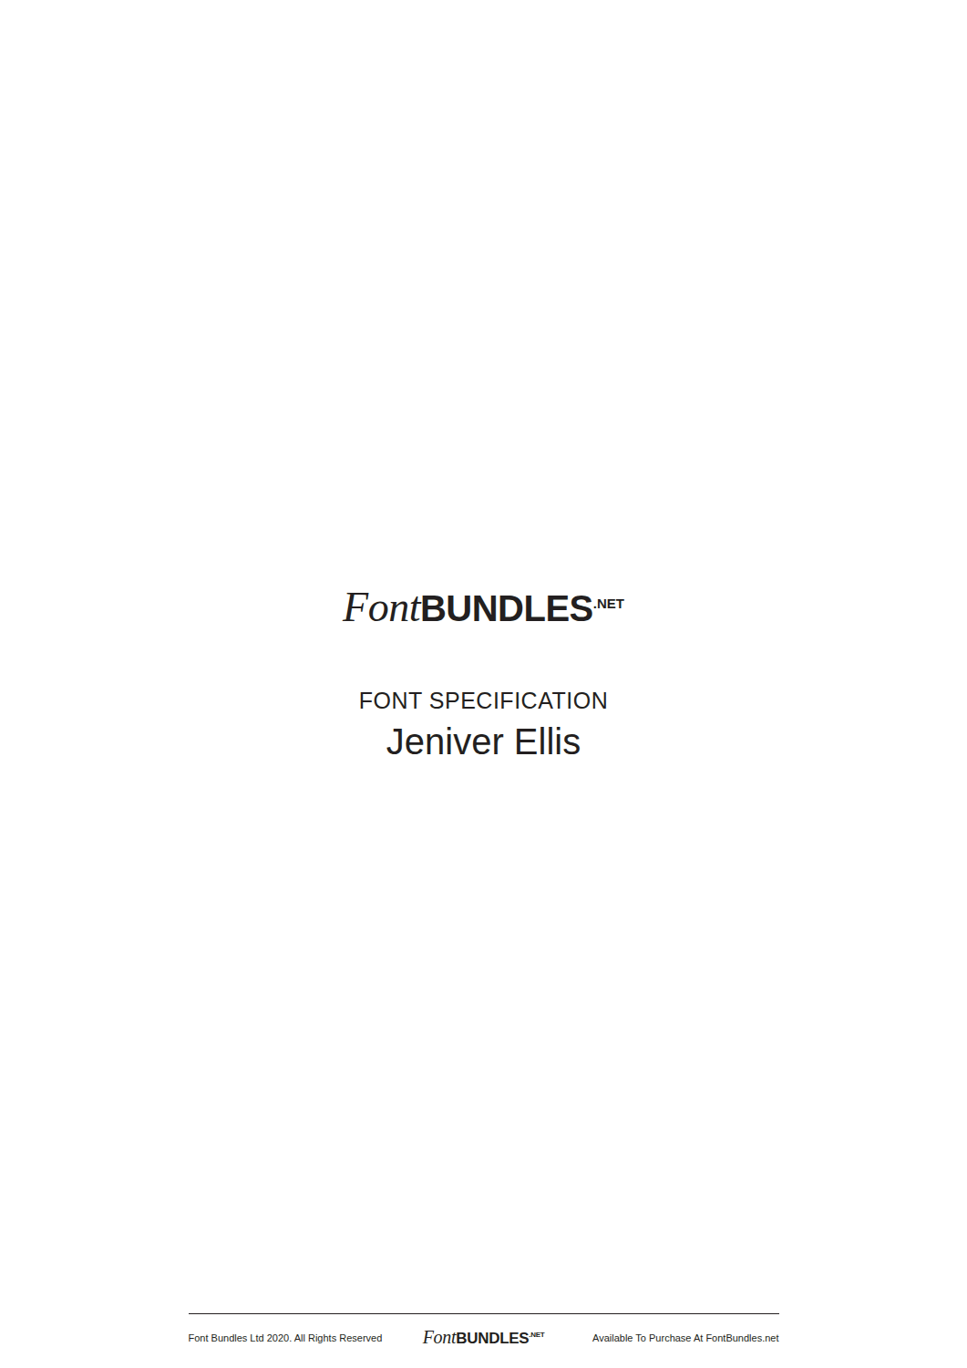Font BUNDLES.NET
FONT SPECIFICATION
Jeniver Ellis
Font Bundles Ltd 2020. All Rights Reserved
Font BUNDLES.NET
Available To Purchase At FontBundles.net